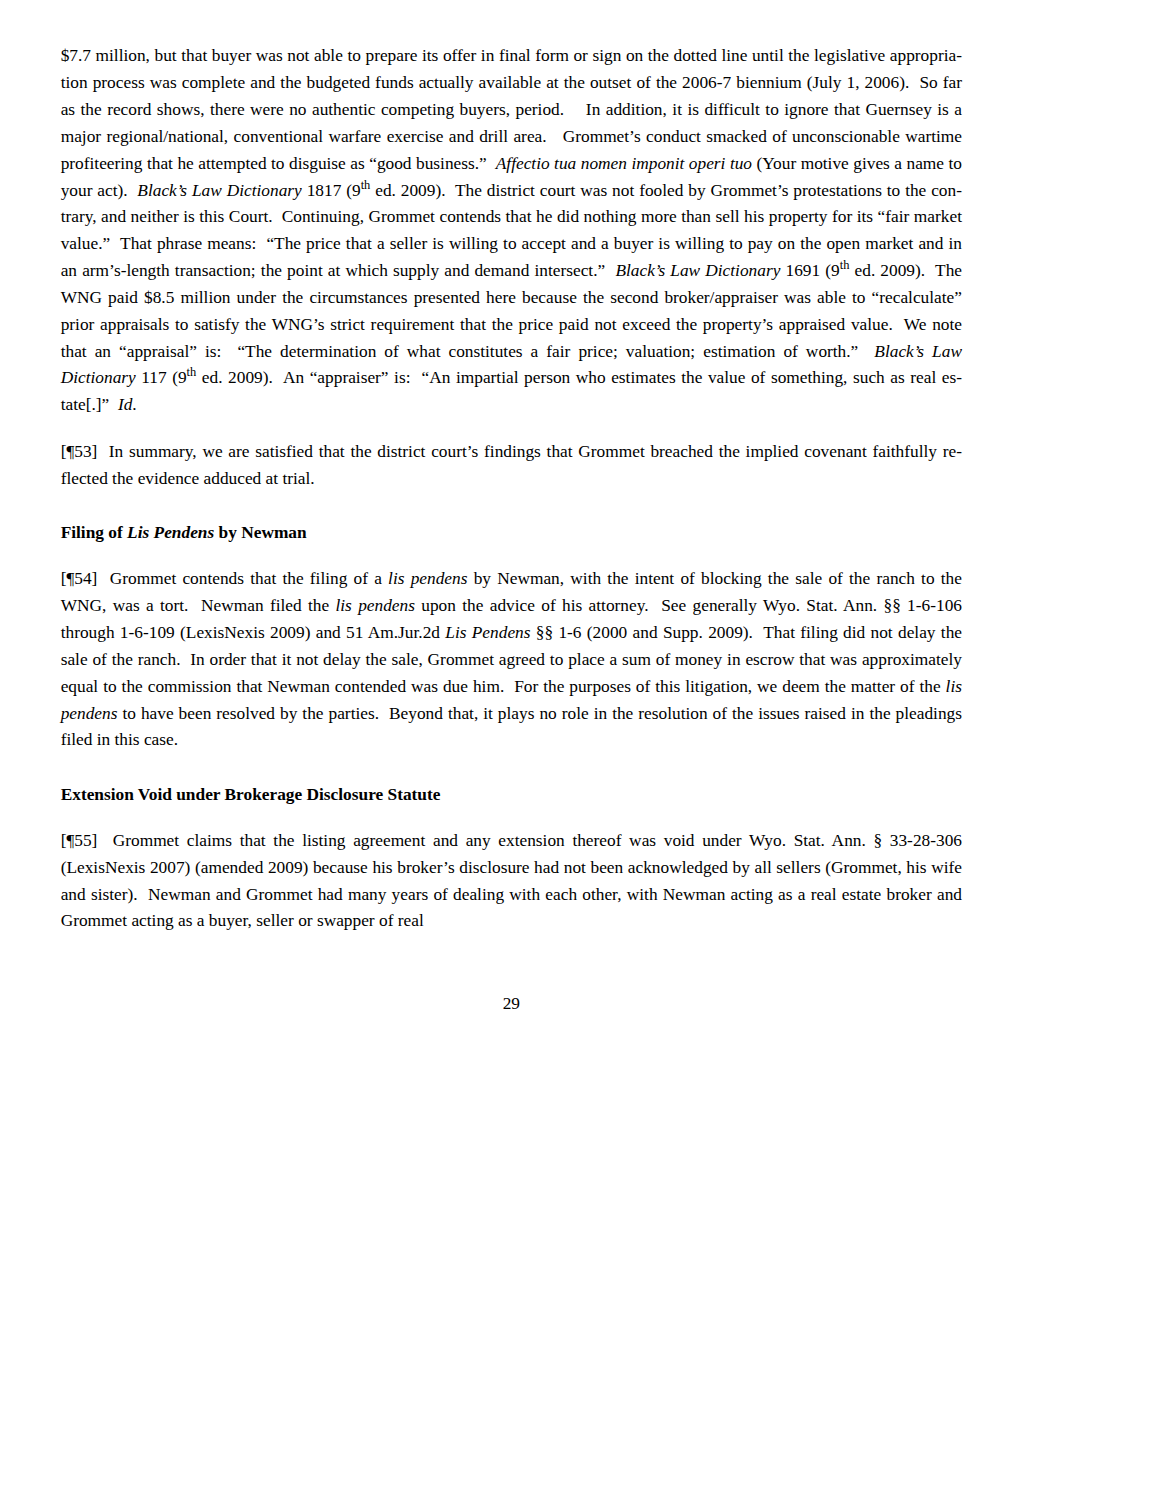$7.7 million, but that buyer was not able to prepare its offer in final form or sign on the dotted line until the legislative appropriation process was complete and the budgeted funds actually available at the outset of the 2006-7 biennium (July 1, 2006). So far as the record shows, there were no authentic competing buyers, period. In addition, it is difficult to ignore that Guernsey is a major regional/national, conventional warfare exercise and drill area. Grommet’s conduct smacked of unconscionable wartime profiteering that he attempted to disguise as “good business.” Affectio tua nomen imponit operi tuo (Your motive gives a name to your act). Black’s Law Dictionary 1817 (9th ed. 2009). The district court was not fooled by Grommet’s protestations to the contrary, and neither is this Court. Continuing, Grommet contends that he did nothing more than sell his property for its “fair market value.” That phrase means: “The price that a seller is willing to accept and a buyer is willing to pay on the open market and in an arm’s-length transaction; the point at which supply and demand intersect.” Black’s Law Dictionary 1691 (9th ed. 2009). The WNG paid $8.5 million under the circumstances presented here because the second broker/appraiser was able to “recalculate” prior appraisals to satisfy the WNG’s strict requirement that the price paid not exceed the property’s appraised value. We note that an “appraisal” is: “The determination of what constitutes a fair price; valuation; estimation of worth.” Black’s Law Dictionary 117 (9th ed. 2009). An “appraiser” is: “An impartial person who estimates the value of something, such as real estate[.]” Id.
[¶53] In summary, we are satisfied that the district court’s findings that Grommet breached the implied covenant faithfully reflected the evidence adduced at trial.
Filing of Lis Pendens by Newman
[¶54] Grommet contends that the filing of a lis pendens by Newman, with the intent of blocking the sale of the ranch to the WNG, was a tort. Newman filed the lis pendens upon the advice of his attorney. See generally Wyo. Stat. Ann. §§ 1-6-106 through 1-6-109 (LexisNexis 2009) and 51 Am.Jur.2d Lis Pendens §§ 1-6 (2000 and Supp. 2009). That filing did not delay the sale of the ranch. In order that it not delay the sale, Grommet agreed to place a sum of money in escrow that was approximately equal to the commission that Newman contended was due him. For the purposes of this litigation, we deem the matter of the lis pendens to have been resolved by the parties. Beyond that, it plays no role in the resolution of the issues raised in the pleadings filed in this case.
Extension Void under Brokerage Disclosure Statute
[¶55] Grommet claims that the listing agreement and any extension thereof was void under Wyo. Stat. Ann. § 33-28-306 (LexisNexis 2007) (amended 2009) because his broker’s disclosure had not been acknowledged by all sellers (Grommet, his wife and sister). Newman and Grommet had many years of dealing with each other, with Newman acting as a real estate broker and Grommet acting as a buyer, seller or swapper of real
29